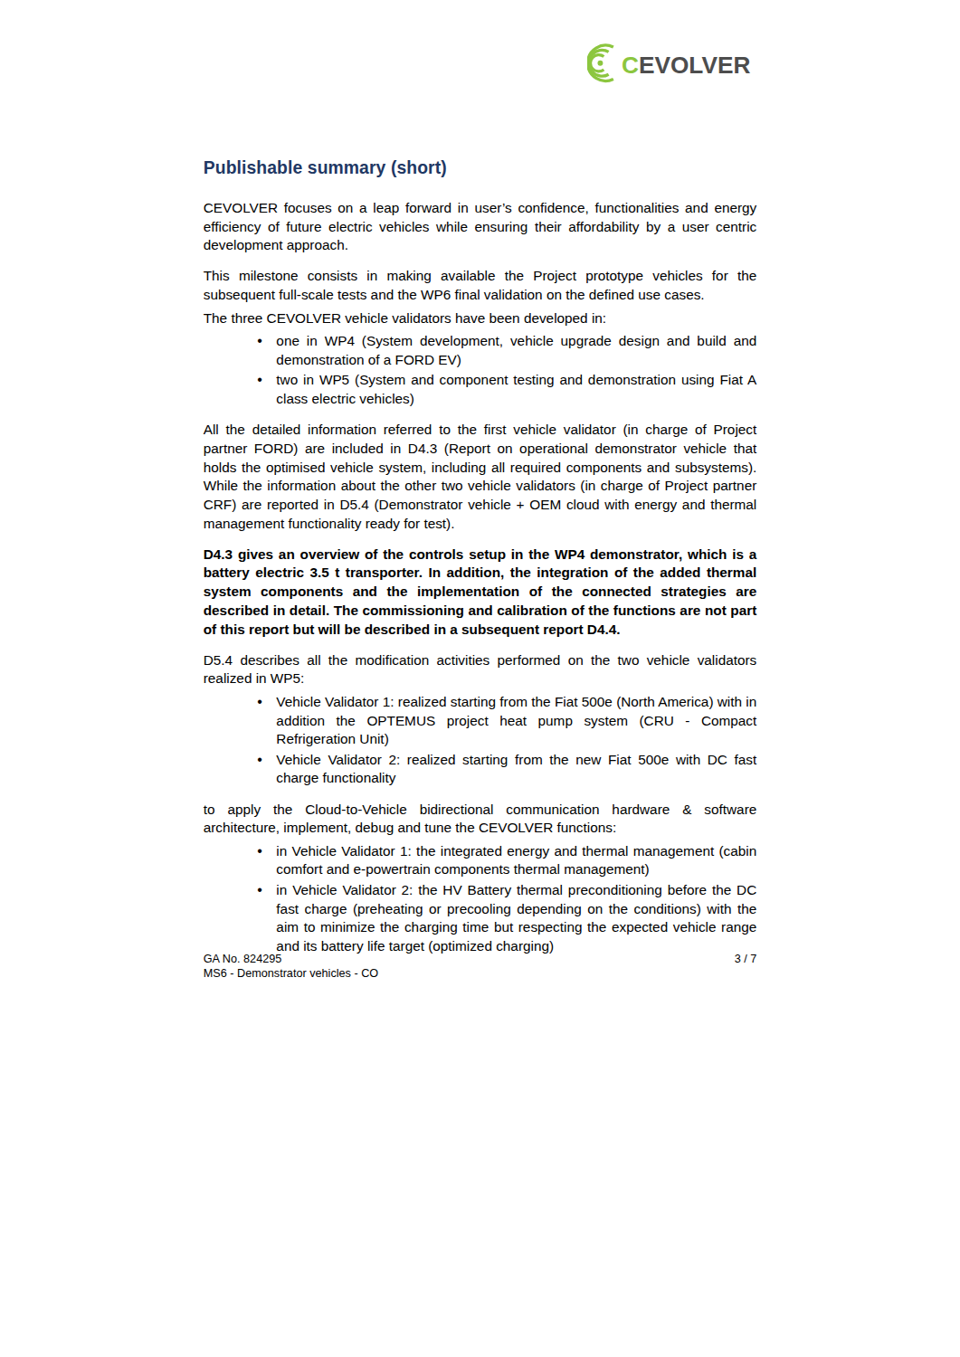CEVOLVER
Publishable summary (short)
CEVOLVER focuses on a leap forward in user’s confidence, functionalities and energy efficiency of future electric vehicles while ensuring their affordability by a user centric development approach.
This milestone consists in making available the Project prototype vehicles for the subsequent full-scale tests and the WP6 final validation on the defined use cases.
The three CEVOLVER vehicle validators have been developed in:
one in WP4 (System development, vehicle upgrade design and build and demonstration of a FORD EV)
two in WP5 (System and component testing and demonstration using Fiat A class electric vehicles)
All the detailed information referred to the first vehicle validator (in charge of Project partner FORD) are included in D4.3 (Report on operational demonstrator vehicle that holds the optimised vehicle system, including all required components and subsystems). While the information about the other two vehicle validators (in charge of Project partner CRF) are reported in D5.4 (Demonstrator vehicle + OEM cloud with energy and thermal management functionality ready for test).
D4.3 gives an overview of the controls setup in the WP4 demonstrator, which is a battery electric 3.5 t transporter. In addition, the integration of the added thermal system components and the implementation of the connected strategies are described in detail. The commissioning and calibration of the functions are not part of this report but will be described in a subsequent report D4.4.
D5.4 describes all the modification activities performed on the two vehicle validators realized in WP5:
Vehicle Validator 1: realized starting from the Fiat 500e (North America) with in addition the OPTEMUS project heat pump system (CRU - Compact Refrigeration Unit)
Vehicle Validator 2: realized starting from the new Fiat 500e with DC fast charge functionality
to apply the Cloud-to-Vehicle bidirectional communication hardware & software architecture, implement, debug and tune the CEVOLVER functions:
in Vehicle Validator 1: the integrated energy and thermal management (cabin comfort and e-powertrain components thermal management)
in Vehicle Validator 2: the HV Battery thermal preconditioning before the DC fast charge (preheating or precooling depending on the conditions) with the aim to minimize the charging time but respecting the expected vehicle range and its battery life target (optimized charging)
GA No. 824295
MS6 - Demonstrator vehicles - CO
3 / 7